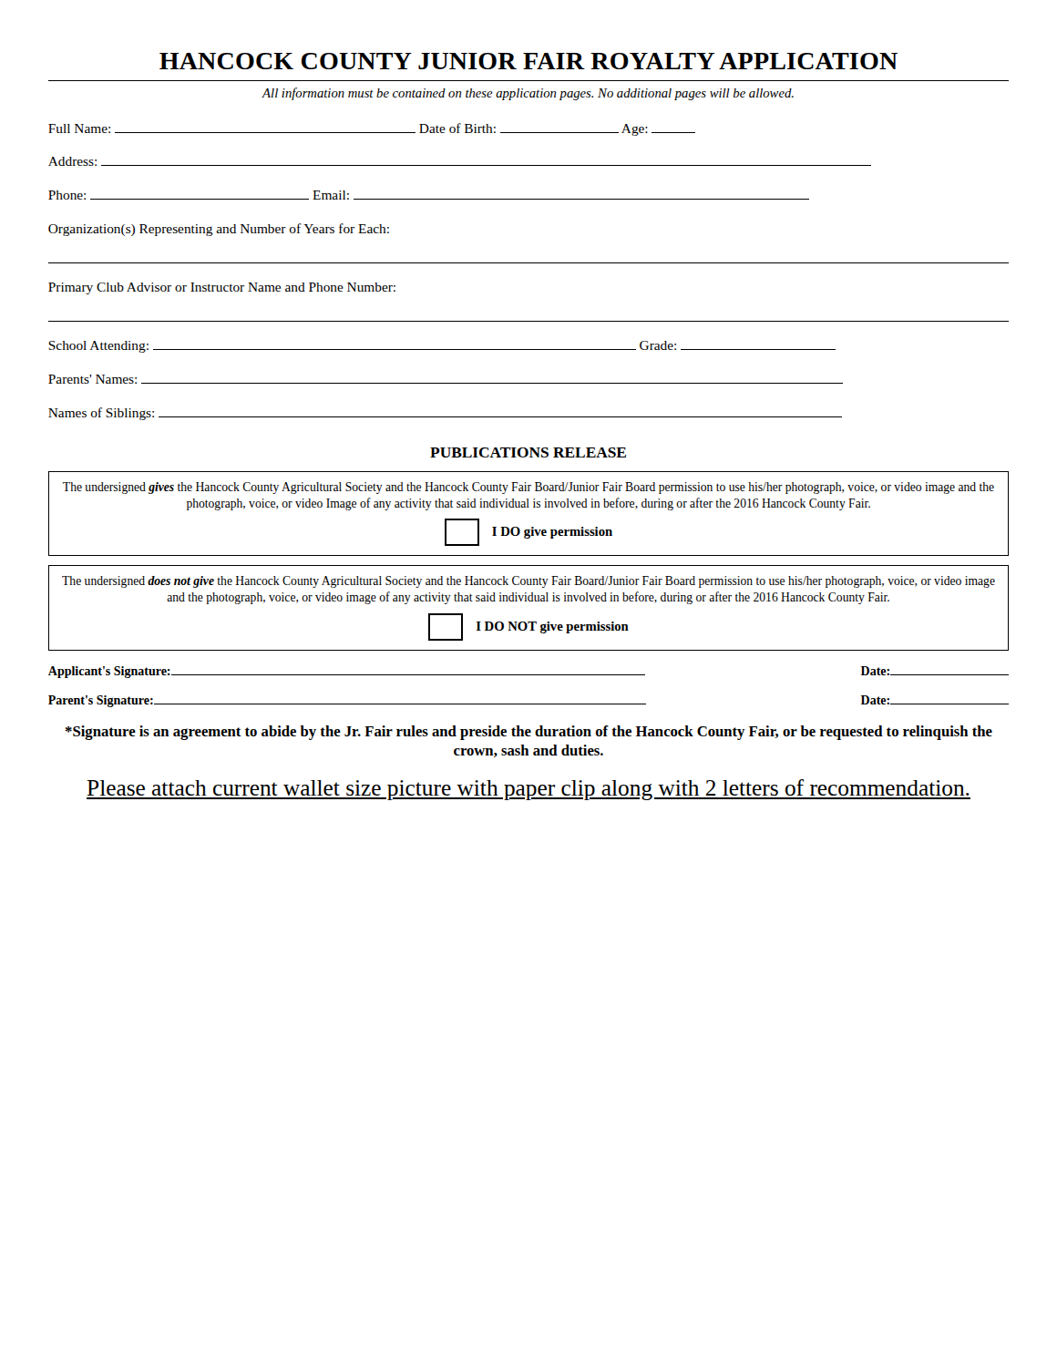HANCOCK COUNTY JUNIOR FAIR ROYALTY APPLICATION
All information must be contained on these application pages. No additional pages will be allowed.
Full Name: Date of Birth: Age:
Address:
Phone: Email:
Organization(s) Representing and Number of Years for Each:
Primary Club Advisor or Instructor Name and Phone Number:
School Attending: Grade:
Parents' Names:
Names of Siblings:
PUBLICATIONS RELEASE
The undersigned gives the Hancock County Agricultural Society and the Hancock County Fair Board/Junior Fair Board permission to use his/her photograph, voice, or video image and the photograph, voice, or video Image of any activity that said individual is involved in before, during or after the 2016 Hancock County Fair.
I DO give permission
The undersigned does not give the Hancock County Agricultural Society and the Hancock County Fair Board/Junior Fair Board permission to use his/her photograph, voice, or video image and the photograph, voice, or video image of any activity that said individual is involved in before, during or after the 2016 Hancock County Fair.
I DO NOT give permission
Applicant's Signature: Date:
Parent's Signature: Date:
*Signature is an agreement to abide by the Jr. Fair rules and preside the duration of the Hancock County Fair, or be requested to relinquish the crown, sash and duties.
Please attach current wallet size picture with paper clip along with 2 letters of recommendation.